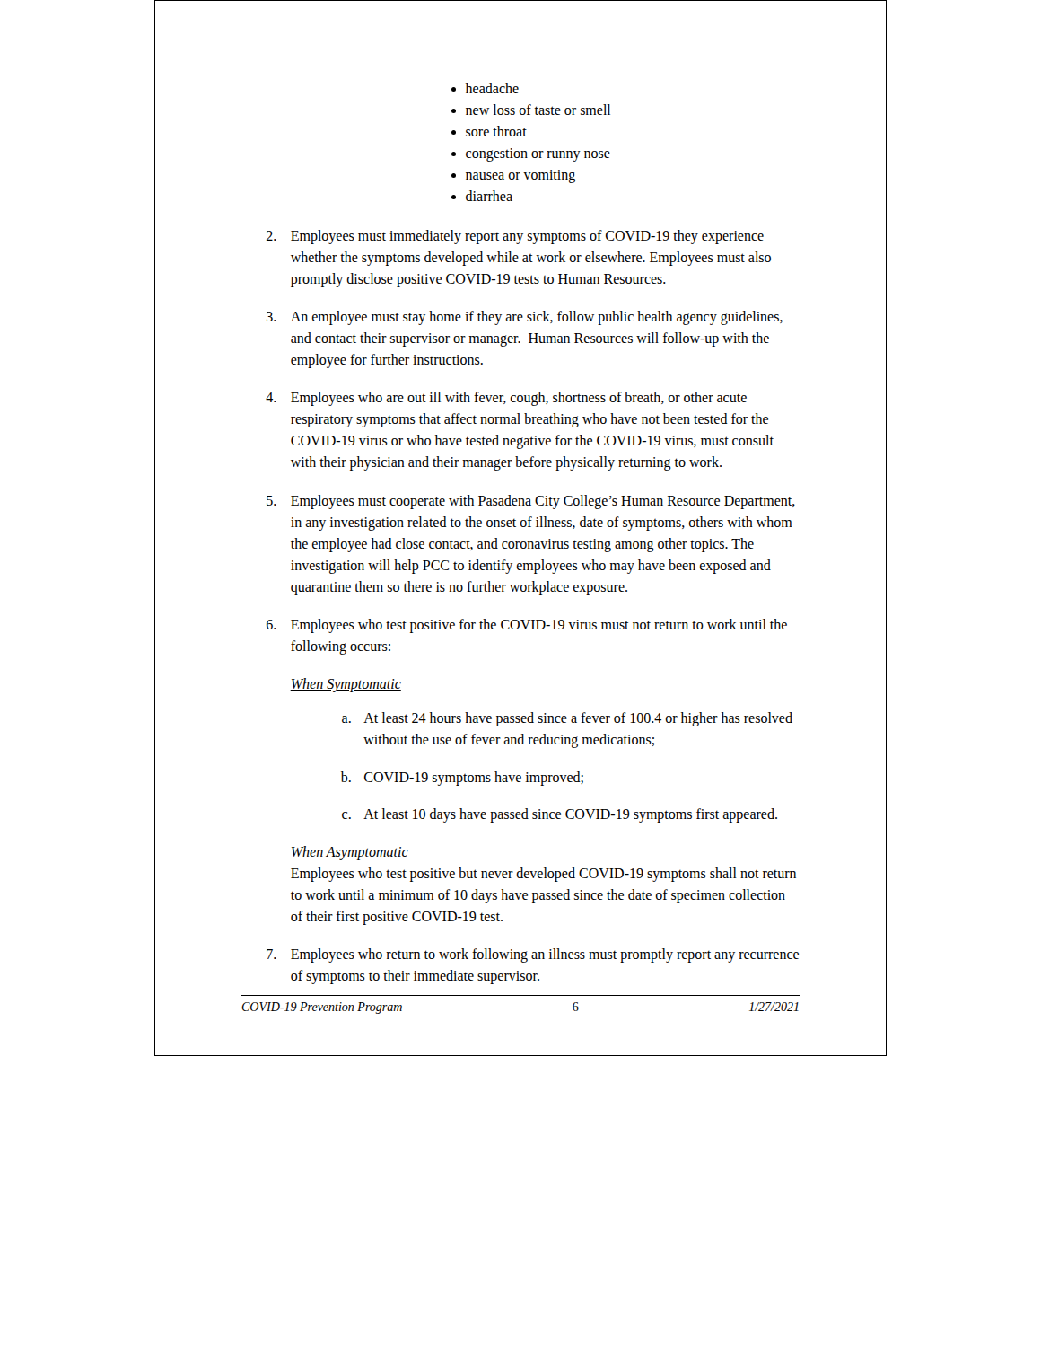headache
new loss of taste or smell
sore throat
congestion or runny nose
nausea or vomiting
diarrhea
Employees must immediately report any symptoms of COVID-19 they experience whether the symptoms developed while at work or elsewhere. Employees must also promptly disclose positive COVID-19 tests to Human Resources.
An employee must stay home if they are sick, follow public health agency guidelines, and contact their supervisor or manager. Human Resources will follow-up with the employee for further instructions.
Employees who are out ill with fever, cough, shortness of breath, or other acute respiratory symptoms that affect normal breathing who have not been tested for the COVID-19 virus or who have tested negative for the COVID-19 virus, must consult with their physician and their manager before physically returning to work.
Employees must cooperate with Pasadena City College’s Human Resource Department, in any investigation related to the onset of illness, date of symptoms, others with whom the employee had close contact, and coronavirus testing among other topics. The investigation will help PCC to identify employees who may have been exposed and quarantine them so there is no further workplace exposure.
Employees who test positive for the COVID-19 virus must not return to work until the following occurs:
When Symptomatic
At least 24 hours have passed since a fever of 100.4 or higher has resolved without the use of fever and reducing medications;
COVID-19 symptoms have improved;
At least 10 days have passed since COVID-19 symptoms first appeared.
When Asymptomatic
Employees who test positive but never developed COVID-19 symptoms shall not return to work until a minimum of 10 days have passed since the date of specimen collection of their first positive COVID-19 test.
Employees who return to work following an illness must promptly report any recurrence of symptoms to their immediate supervisor.
COVID-19 Prevention Program 1/27/2021
6